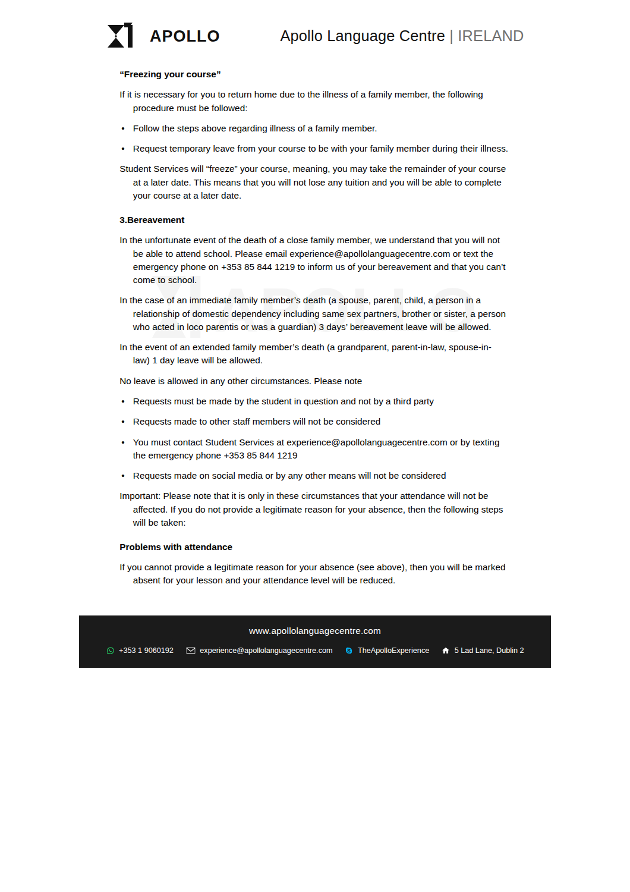APOLLO
APOLLO
Apollo Language Centre | IRELAND
“Freezing your course”
If it is necessary for you to return home due to the illness of a family member, the following procedure must be followed:
Follow the steps above regarding illness of a family member.
Request temporary leave from your course to be with your family member during their illness.
Student Services will “freeze” your course, meaning, you may take the remainder of your course at a later date. This means that you will not lose any tuition and you will be able to complete your course at a later date.
3.Bereavement
In the unfortunate event of the death of a close family member, we understand that you will not be able to attend school. Please email experience@apollolanguagecentre.com or text the emergency phone on +353 85 844 1219 to inform us of your bereavement and that you can’t come to school.
In the case of an immediate family member’s death (a spouse, parent, child, a person in a relationship of domestic dependency including same sex partners, brother or sister, a person who acted in loco parentis or was a guardian) 3 days’ bereavement leave will be allowed.
In the event of an extended family member’s death (a grandparent, parent-in-law, spouse-in- law) 1 day leave will be allowed.
No leave is allowed in any other circumstances. Please note
Requests must be made by the student in question and not by a third party
Requests made to other staff members will not be considered
You must contact Student Services at experience@apollolanguagecentre.com or by texting the emergency phone +353 85 844 1219
Requests made on social media or by any other means will not be considered
Important: Please note that it is only in these circumstances that your attendance will not be affected. If you do not provide a legitimate reason for your absence, then the following steps will be taken:
Problems with attendance
If you cannot provide a legitimate reason for your absence (see above), then you will be marked absent for your lesson and your attendance level will be reduced.
www.apollolanguagecentre.com
+353 1 9060192
experience@apollolanguagecentre.com
TheApolloExperience
5 Lad Lane, Dublin 2